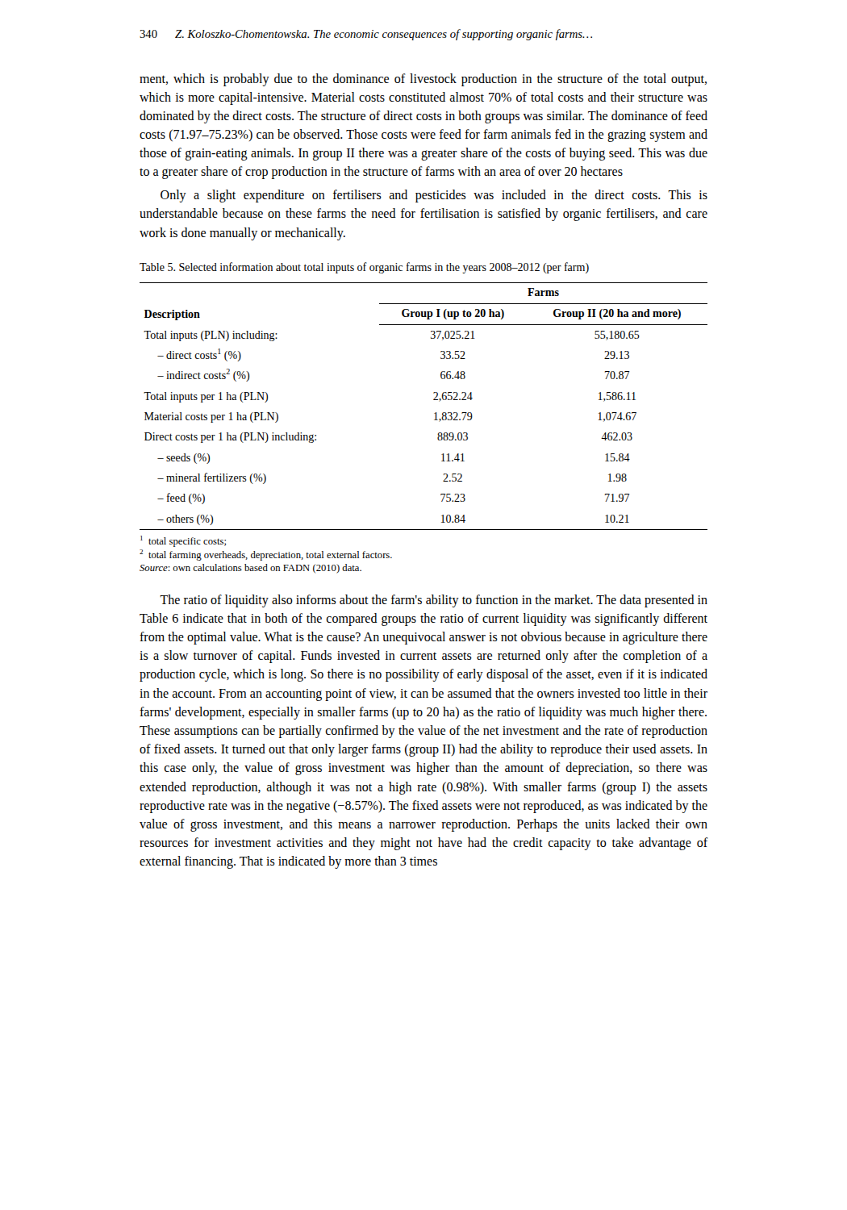340 Z. Koloszko-Chomentowska. The economic consequences of supporting organic farms…
ment, which is probably due to the dominance of livestock production in the structure of the total output, which is more capital-intensive. Material costs constituted almost 70% of total costs and their structure was dominated by the direct costs. The structure of direct costs in both groups was similar. The dominance of feed costs (71.97–75.23%) can be observed. Those costs were feed for farm animals fed in the grazing system and those of grain-eating animals. In group II there was a greater share of the costs of buying seed. This was due to a greater share of crop production in the structure of farms with an area of over 20 hectares
Only a slight expenditure on fertilisers and pesticides was included in the direct costs. This is understandable because on these farms the need for fertilisation is satisfied by organic fertilisers, and care work is done manually or mechanically.
Table 5. Selected information about total inputs of organic farms in the years 2008–2012 (per farm)
| Description | Farms |
| --- | --- |
| Group I (up to 20 ha) | Group II (20 ha and more) |
| Total inputs (PLN) including: | 37,025.21 | 55,180.65 |
| – direct costs 1 (%) | 33.52 | 29.13 |
| – indirect costs 2 (%) | 66.48 | 70.87 |
| Total inputs per 1 ha (PLN) | 2,652.24 | 1,586.11 |
| Material costs per 1 ha (PLN) | 1,832.79 | 1,074.67 |
| Direct costs per 1 ha (PLN) including: | 889.03 | 462.03 |
| – seeds (%) | 11.41 | 15.84 |
| – mineral fertilizers (%) | 2.52 | 1.98 |
| – feed (%) | 75.23 | 71.97 |
| – others (%) | 10.84 | 10.21 |
1 total specific costs;
2 total farming overheads, depreciation, total external factors.
Source: own calculations based on FADN (2010) data.
The ratio of liquidity also informs about the farm's ability to function in the market. The data presented in Table 6 indicate that in both of the compared groups the ratio of current liquidity was significantly different from the optimal value. What is the cause? An unequivocal answer is not obvious because in agriculture there is a slow turnover of capital. Funds invested in current assets are returned only after the completion of a production cycle, which is long. So there is no possibility of early disposal of the asset, even if it is indicated in the account. From an accounting point of view, it can be assumed that the owners invested too little in their farms' development, especially in smaller farms (up to 20 ha) as the ratio of liquidity was much higher there. These assumptions can be partially confirmed by the value of the net investment and the rate of reproduction of fixed assets. It turned out that only larger farms (group II) had the ability to reproduce their used assets. In this case only, the value of gross investment was higher than the amount of depreciation, so there was extended reproduction, although it was not a high rate (0.98%). With smaller farms (group I) the assets reproductive rate was in the negative (−8.57%). The fixed assets were not reproduced, as was indicated by the value of gross investment, and this means a narrower reproduction. Perhaps the units lacked their own resources for investment activities and they might not have had the credit capacity to take advantage of external financing. That is indicated by more than 3 times